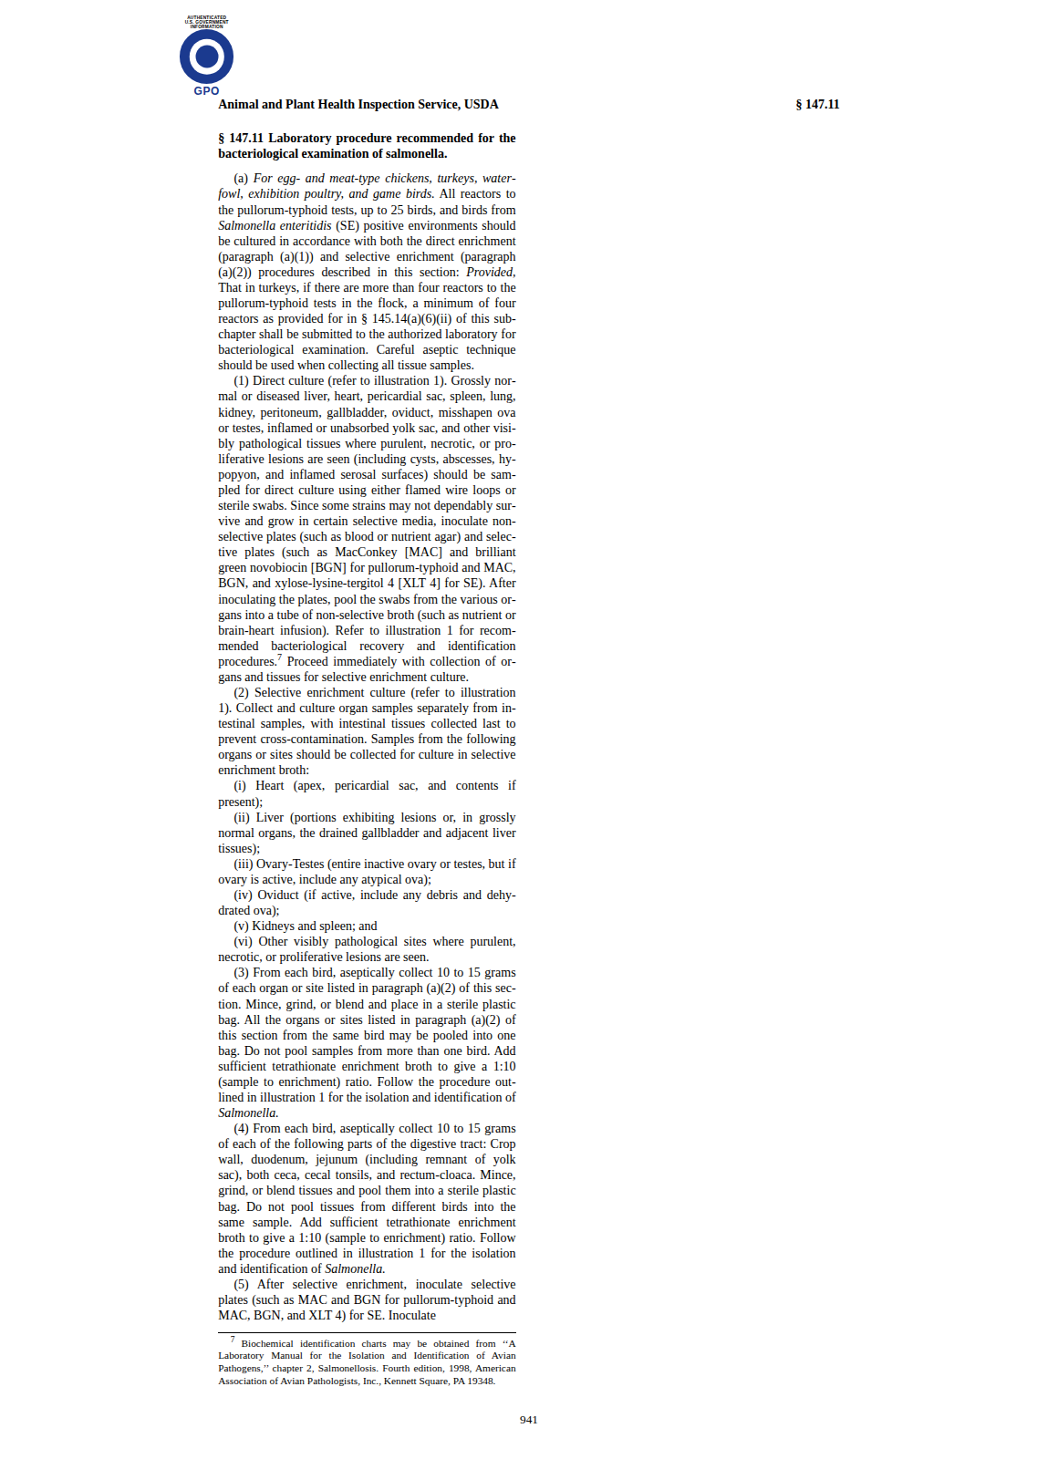Authenticated
U.S. Government
Information
GPO
Animal and Plant Health Inspection Service, USDA
§ 147.11
§ 147.11 Laboratory procedure recommended for the bacteriological examination of salmonella.
(a) For egg- and meat-type chickens, turkeys, waterfowl, exhibition poultry, and game birds. All reactors to the pullorum-typhoid tests, up to 25 birds, and birds from Salmonella enteritidis (SE) positive environments should be cultured in accordance with both the direct enrichment (paragraph (a)(1)) and selective enrichment (paragraph (a)(2)) procedures described in this section: Provided, That in turkeys, if there are more than four reactors to the pullorum-typhoid tests in the flock, a minimum of four reactors as provided for in § 145.14(a)(6)(ii) of this subchapter shall be submitted to the authorized laboratory for bacteriological examination. Careful aseptic technique should be used when collecting all tissue samples.
(1) Direct culture (refer to illustration 1). Grossly normal or diseased liver, heart, pericardial sac, spleen, lung, kidney, peritoneum, gallbladder, oviduct, misshapen ova or testes, inflamed or unabsorbed yolk sac, and other visibly pathological tissues where purulent, necrotic, or proliferative lesions are seen (including cysts, abscesses, hypopyon, and inflamed serosal surfaces) should be sampled for direct culture using either flamed wire loops or sterile swabs. Since some strains may not dependably survive and grow in certain selective media, inoculate non-selective plates (such as blood or nutrient agar) and selective plates (such as MacConkey [MAC] and brilliant green novobiocin [BGN] for pullorum-typhoid and MAC, BGN, and xylose-lysine-tergitol 4 [XLT 4] for SE). After inoculating the plates, pool the swabs from the various organs into a tube of non-selective broth (such as nutrient or brain-heart infusion). Refer to illustration 1 for recommended bacteriological recovery and identification procedures.7 Proceed immediately with collection of organs and tissues for selective enrichment culture.
(2) Selective enrichment culture (refer to illustration 1). Collect and culture organ samples separately from intestinal samples, with intestinal tissues collected last to prevent cross-contamination. Samples from the following organs or sites should be collected for culture in selective enrichment broth:
(i) Heart (apex, pericardial sac, and contents if present);
(ii) Liver (portions exhibiting lesions or, in grossly normal organs, the drained gallbladder and adjacent liver tissues);
(iii) Ovary-Testes (entire inactive ovary or testes, but if ovary is active, include any atypical ova);
(iv) Oviduct (if active, include any debris and dehydrated ova);
(v) Kidneys and spleen; and
(vi) Other visibly pathological sites where purulent, necrotic, or proliferative lesions are seen.
(3) From each bird, aseptically collect 10 to 15 grams of each organ or site listed in paragraph (a)(2) of this section. Mince, grind, or blend and place in a sterile plastic bag. All the organs or sites listed in paragraph (a)(2) of this section from the same bird may be pooled into one bag. Do not pool samples from more than one bird. Add sufficient tetrathionate enrichment broth to give a 1:10 (sample to enrichment) ratio. Follow the procedure outlined in illustration 1 for the isolation and identification of Salmonella.
(4) From each bird, aseptically collect 10 to 15 grams of each of the following parts of the digestive tract: Crop wall, duodenum, jejunum (including remnant of yolk sac), both ceca, cecal tonsils, and rectum-cloaca. Mince, grind, or blend tissues and pool them into a sterile plastic bag. Do not pool tissues from different birds into the same sample. Add sufficient tetrathionate enrichment broth to give a 1:10 (sample to enrichment) ratio. Follow the procedure outlined in illustration 1 for the isolation and identification of Salmonella.
(5) After selective enrichment, inoculate selective plates (such as MAC and BGN for pullorum-typhoid and MAC, BGN, and XLT 4) for SE. Inoculate
7 Biochemical identification charts may be obtained from ‘‘A Laboratory Manual for the Isolation and Identification of Avian Pathogens,’’ chapter 2, Salmonellosis. Fourth edition, 1998, American Association of Avian Pathologists, Inc., Kennett Square, PA 19348.
941